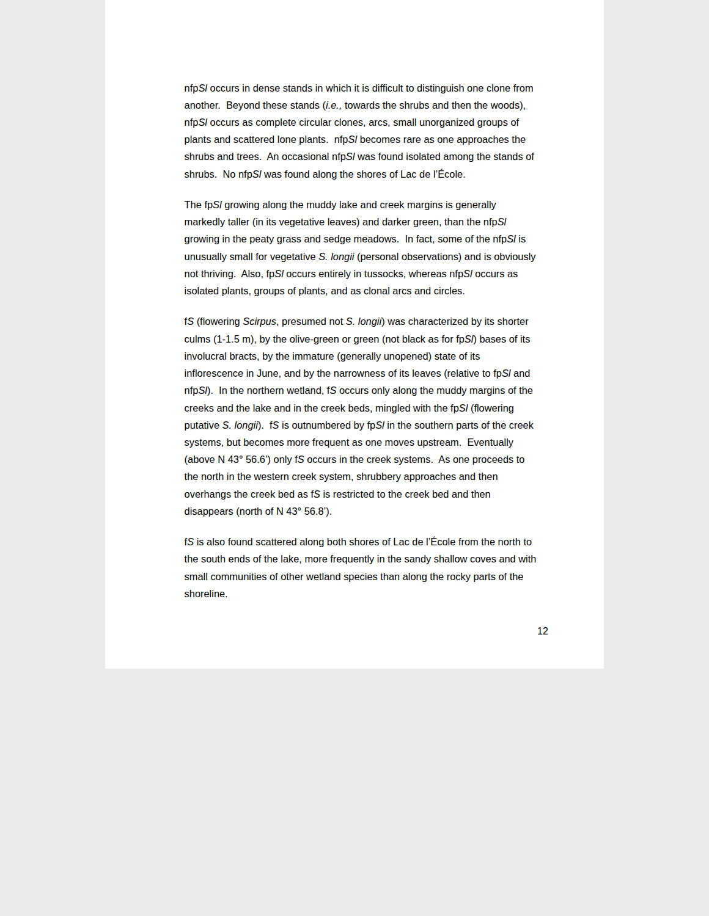nfpSl occurs in dense stands in which it is difficult to distinguish one clone from another. Beyond these stands (i.e., towards the shrubs and then the woods), nfpSl occurs as complete circular clones, arcs, small unorganized groups of plants and scattered lone plants. nfpSl becomes rare as one approaches the shrubs and trees. An occasional nfpSl was found isolated among the stands of shrubs. No nfpSl was found along the shores of Lac de l’École.
The fpSl growing along the muddy lake and creek margins is generally markedly taller (in its vegetative leaves) and darker green, than the nfpSl growing in the peaty grass and sedge meadows. In fact, some of the nfpSl is unusually small for vegetative S. longii (personal observations) and is obviously not thriving. Also, fpSl occurs entirely in tussocks, whereas nfpSl occurs as isolated plants, groups of plants, and as clonal arcs and circles.
fS (flowering Scirpus, presumed not S. longii) was characterized by its shorter culms (1-1.5 m), by the olive-green or green (not black as for fpSl) bases of its involucral bracts, by the immature (generally unopened) state of its inflorescence in June, and by the narrowness of its leaves (relative to fpSl and nfpSl). In the northern wetland, fS occurs only along the muddy margins of the creeks and the lake and in the creek beds, mingled with the fpSl (flowering putative S. longii). fS is outnumbered by fpSl in the southern parts of the creek systems, but becomes more frequent as one moves upstream. Eventually (above N 43° 56.6’) only fS occurs in the creek systems. As one proceeds to the north in the western creek system, shrubbery approaches and then overhangs the creek bed as fS is restricted to the creek bed and then disappears (north of N 43° 56.8’).
fS is also found scattered along both shores of Lac de l’École from the north to the south ends of the lake, more frequently in the sandy shallow coves and with small communities of other wetland species than along the rocky parts of the shoreline.
12